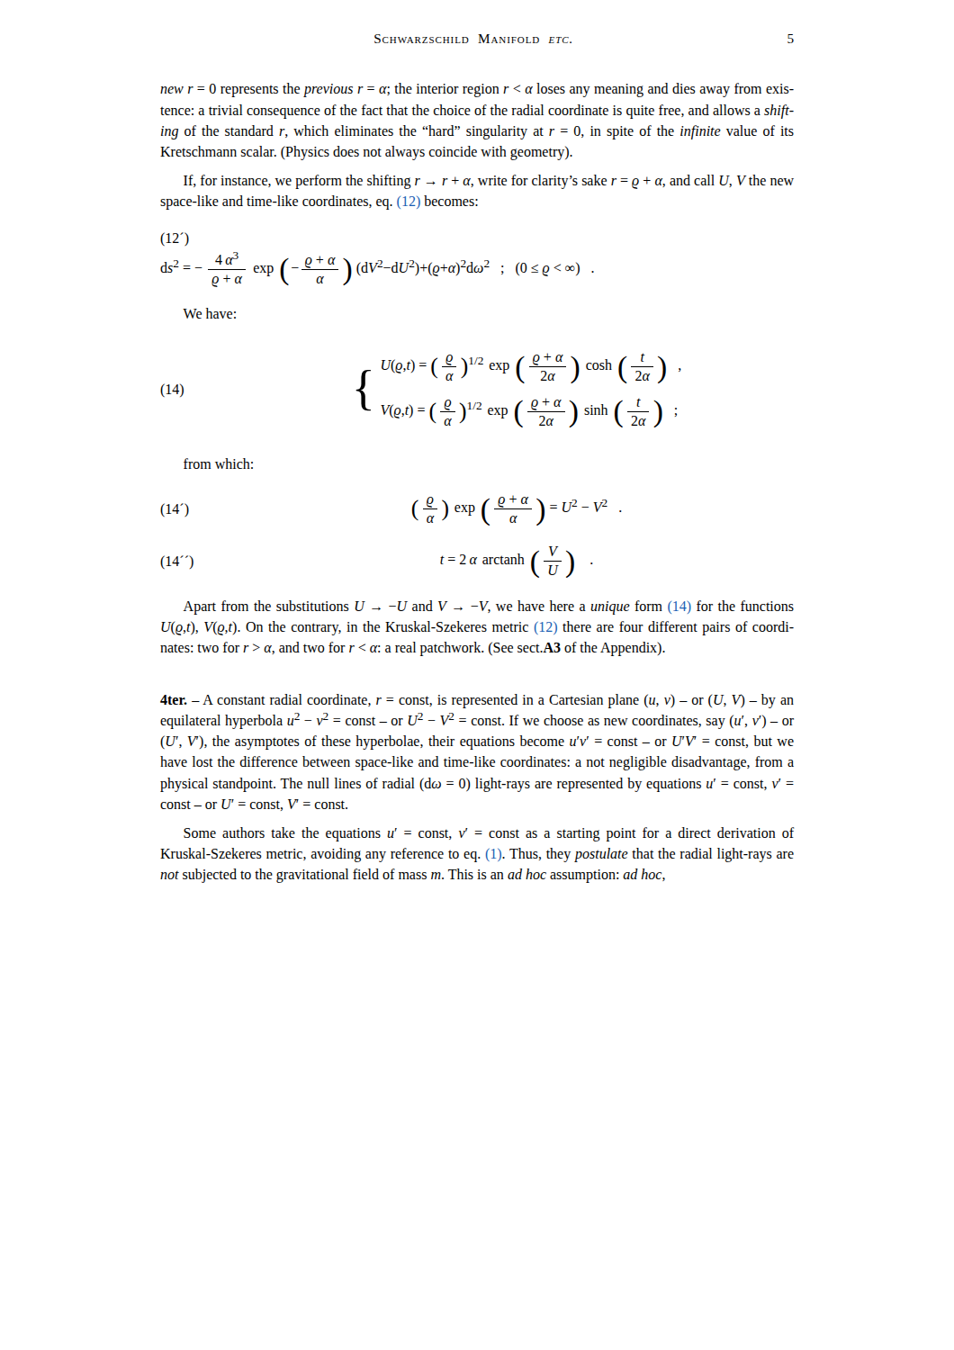Schwarzschild Manifold etc. 5
new r = 0 represents the previous r = α; the interior region r < α loses any meaning and dies away from existence: a trivial consequence of the fact that the choice of the radial coordinate is quite free, and allows a shifting of the standard r, which eliminates the “hard” singularity at r = 0, in spite of the infinite value of its Kretschmann scalar. (Physics does not always coincide with geometry).
If, for instance, we perform the shifting r → r + α, write for clarity’s sake r = ϱ + α, and call U, V the new space-like and time-like coordinates, eq. (12) becomes:
(12´)
ds2 = − 4 α3 ϱ + α exp (−ϱ + α α) (dV2−dU2)+(ϱ+α)2dω2 ; (0 ≤ ϱ < ∞) .
We have:
| (14) | { U ( ϱ , t ) = ( ϱ α ) 1/2 exp ( ϱ + α 2 α ) cosh ( t 2 α ) , V ( ϱ , t ) = ( ϱ α ) 1/2 exp ( ϱ + α 2 α ) sinh ( t 2 α ) ; |
from which:
| (14´) | ( ϱ α ) exp ( ϱ + α α ) = U 2 − V 2 . |
| (14´´) | t = 2 α arctanh ( V U ) . |
Apart from the substitutions U → −U and V → −V, we have here a unique form (14) for the functions U(ϱ,t), V(ϱ,t). On the contrary, in the Kruskal-Szekeres metric (12) there are four different pairs of coordinates: two for r > α, and two for r < α: a real patchwork. (See sect.A3 of the Appendix).
4ter. – A constant radial coordinate, r = const, is represented in a Cartesian plane (u, v) – or (U, V) – by an equilateral hyperbola u2 − v2 = const – or U2 − V2 = const. If we choose as new coordinates, say (u′, v′) – or (U′, V′), the asymptotes of these hyperbolae, their equations become u′v′ = const – or U′V′ = const, but we have lost the difference between space-like and time-like coordinates: a not negligible disadvantage, from a physical standpoint. The null lines of radial (dω = 0) light-rays are represented by equations u′ = const, v′ = const – or U′ = const, V′ = const.
Some authors take the equations u′ = const, v′ = const as a starting point for a direct derivation of Kruskal-Szekeres metric, avoiding any reference to eq. (1). Thus, they postulate that the radial light-rays are not subjected to the gravitational field of mass m. This is an ad hoc assumption: ad hoc,